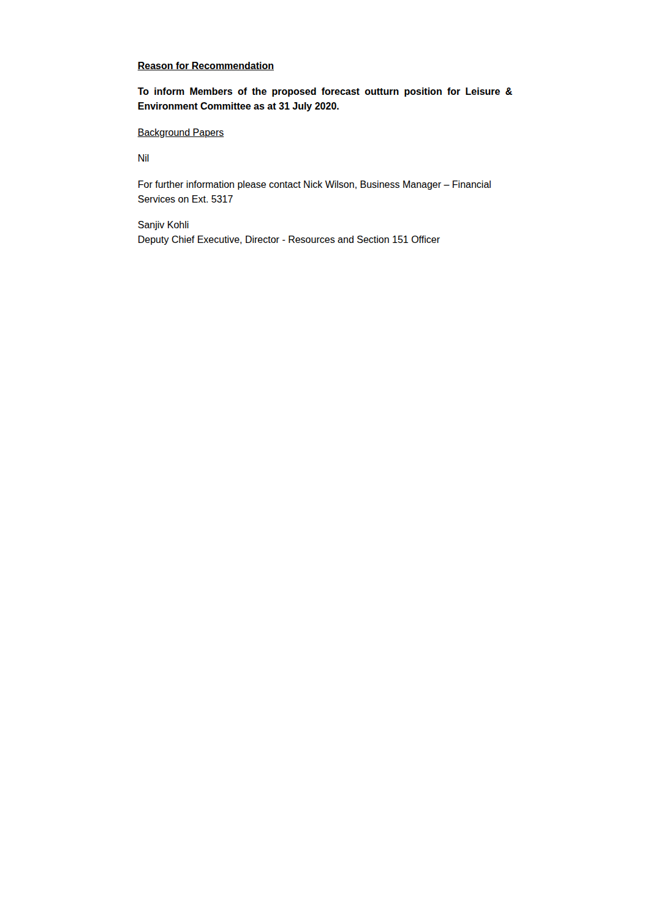Reason for Recommendation
To inform Members of the proposed forecast outturn position for Leisure & Environment Committee as at 31 July 2020.
Background Papers
Nil
For further information please contact Nick Wilson, Business Manager – Financial Services on Ext. 5317
Sanjiv Kohli
Deputy Chief Executive, Director - Resources and Section 151 Officer